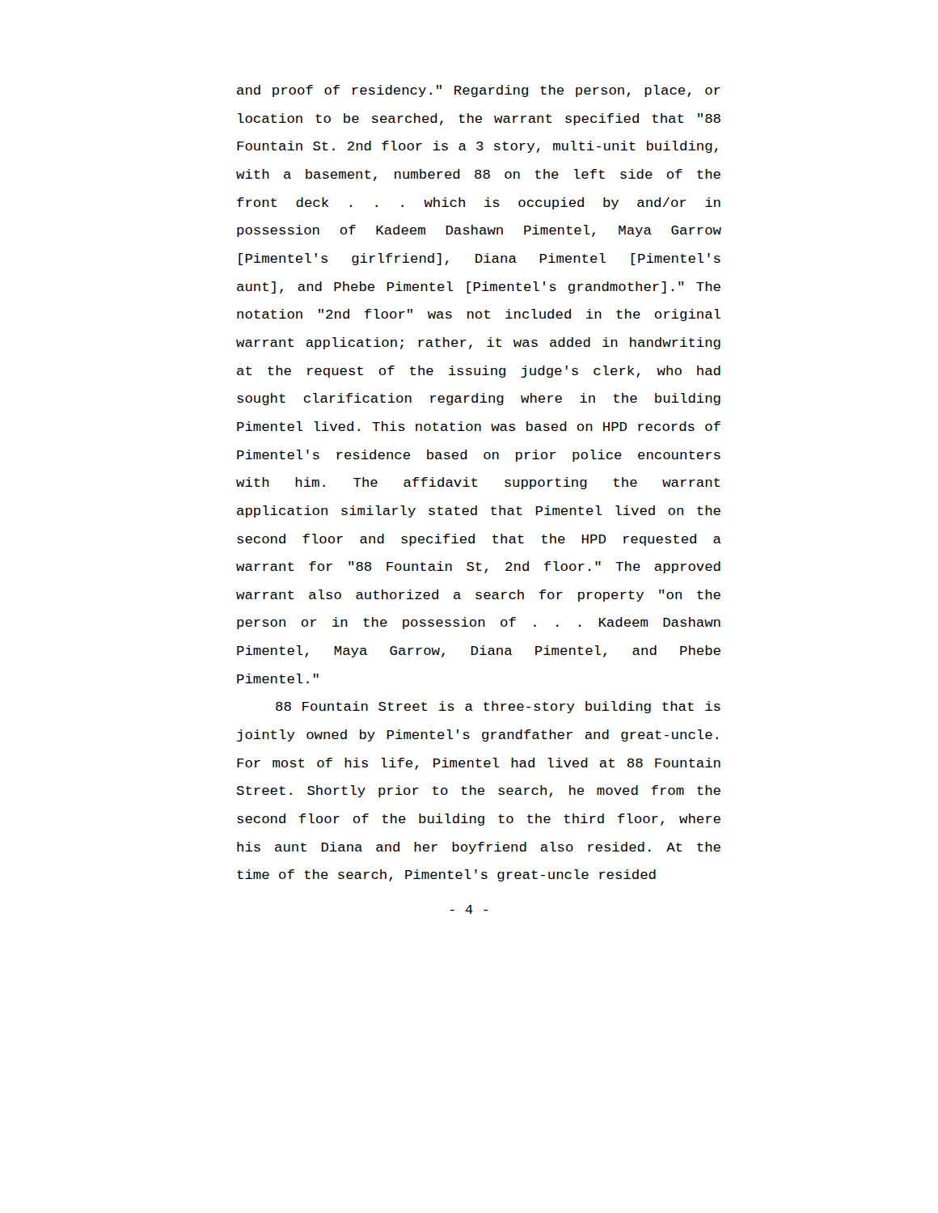and proof of residency." Regarding the person, place, or location to be searched, the warrant specified that "88 Fountain St. 2nd floor is a 3 story, multi-unit building, with a basement, numbered 88 on the left side of the front deck . . . which is occupied by and/or in possession of Kadeem Dashawn Pimentel, Maya Garrow [Pimentel's girlfriend], Diana Pimentel [Pimentel's aunt], and Phebe Pimentel [Pimentel's grandmother]." The notation "2nd floor" was not included in the original warrant application; rather, it was added in handwriting at the request of the issuing judge's clerk, who had sought clarification regarding where in the building Pimentel lived. This notation was based on HPD records of Pimentel's residence based on prior police encounters with him. The affidavit supporting the warrant application similarly stated that Pimentel lived on the second floor and specified that the HPD requested a warrant for "88 Fountain St, 2nd floor." The approved warrant also authorized a search for property "on the person or in the possession of . . . Kadeem Dashawn Pimentel, Maya Garrow, Diana Pimentel, and Phebe Pimentel."
88 Fountain Street is a three-story building that is jointly owned by Pimentel's grandfather and great-uncle. For most of his life, Pimentel had lived at 88 Fountain Street. Shortly prior to the search, he moved from the second floor of the building to the third floor, where his aunt Diana and her boyfriend also resided. At the time of the search, Pimentel's great-uncle resided
- 4 -